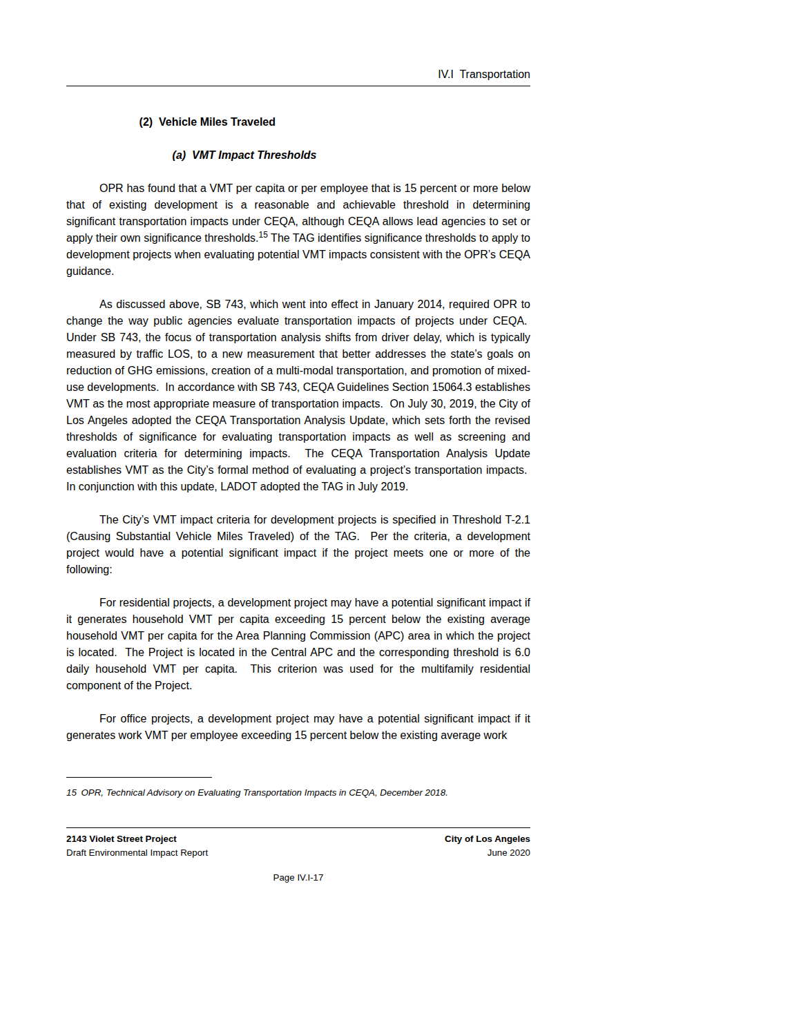IV.I Transportation
(2) Vehicle Miles Traveled
(a) VMT Impact Thresholds
OPR has found that a VMT per capita or per employee that is 15 percent or more below that of existing development is a reasonable and achievable threshold in determining significant transportation impacts under CEQA, although CEQA allows lead agencies to set or apply their own significance thresholds.15 The TAG identifies significance thresholds to apply to development projects when evaluating potential VMT impacts consistent with the OPR’s CEQA guidance.
As discussed above, SB 743, which went into effect in January 2014, required OPR to change the way public agencies evaluate transportation impacts of projects under CEQA. Under SB 743, the focus of transportation analysis shifts from driver delay, which is typically measured by traffic LOS, to a new measurement that better addresses the state’s goals on reduction of GHG emissions, creation of a multi-modal transportation, and promotion of mixed-use developments. In accordance with SB 743, CEQA Guidelines Section 15064.3 establishes VMT as the most appropriate measure of transportation impacts. On July 30, 2019, the City of Los Angeles adopted the CEQA Transportation Analysis Update, which sets forth the revised thresholds of significance for evaluating transportation impacts as well as screening and evaluation criteria for determining impacts. The CEQA Transportation Analysis Update establishes VMT as the City’s formal method of evaluating a project’s transportation impacts. In conjunction with this update, LADOT adopted the TAG in July 2019.
The City’s VMT impact criteria for development projects is specified in Threshold T-2.1 (Causing Substantial Vehicle Miles Traveled) of the TAG. Per the criteria, a development project would have a potential significant impact if the project meets one or more of the following:
For residential projects, a development project may have a potential significant impact if it generates household VMT per capita exceeding 15 percent below the existing average household VMT per capita for the Area Planning Commission (APC) area in which the project is located. The Project is located in the Central APC and the corresponding threshold is 6.0 daily household VMT per capita. This criterion was used for the multifamily residential component of the Project.
For office projects, a development project may have a potential significant impact if it generates work VMT per employee exceeding 15 percent below the existing average work
15 OPR, Technical Advisory on Evaluating Transportation Impacts in CEQA, December 2018.
| 2143 Violet Street Project | City of Los Angeles |
| Draft Environmental Impact Report | June 2020 |
Page IV.I-17